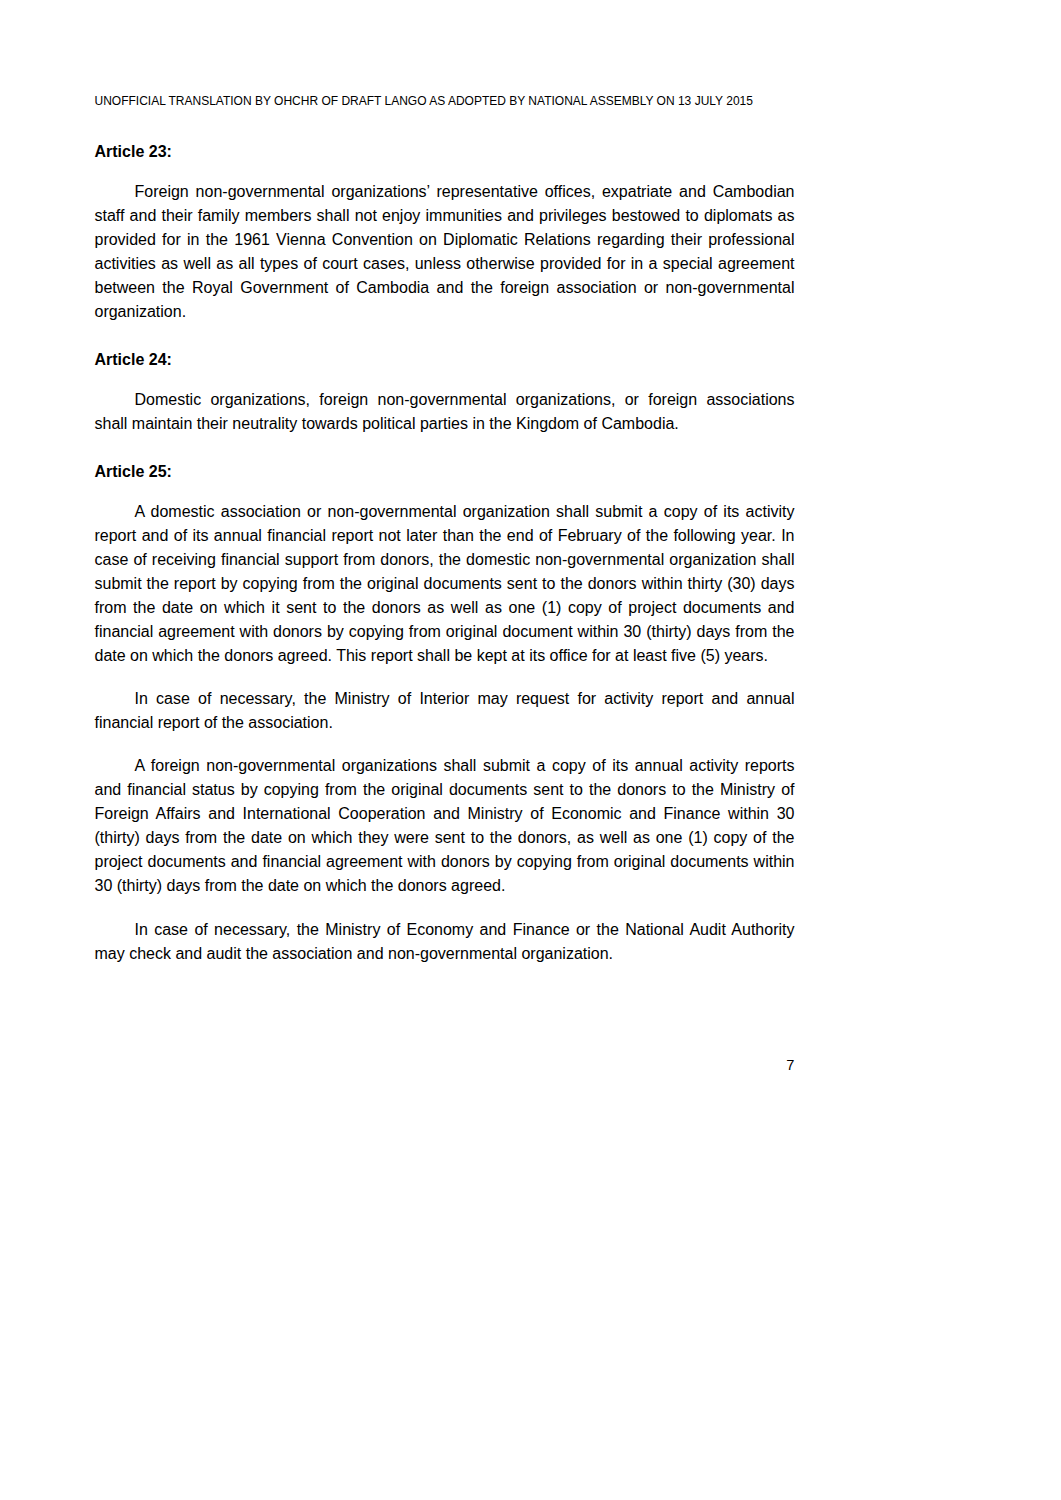Unofficial translation by OHCHR of draft LANGO as adopted by National Assembly on 13 July 2015
Article 23:
Foreign non-governmental organizations’ representative offices, expatriate and Cambodian staff and their family members shall not enjoy immunities and privileges bestowed to diplomats as provided for in the 1961 Vienna Convention on Diplomatic Relations regarding their professional activities as well as all types of court cases, unless otherwise provided for in a special agreement between the Royal Government of Cambodia and the foreign association or non-governmental organization.
Article 24:
Domestic organizations, foreign non-governmental organizations, or foreign associations shall maintain their neutrality towards political parties in the Kingdom of Cambodia.
Article 25:
A domestic association or non-governmental organization shall submit a copy of its activity report and of its annual financial report not later than the end of February of the following year. In case of receiving financial support from donors, the domestic non-governmental organization shall submit the report by copying from the original documents sent to the donors within thirty (30) days from the date on which it sent to the donors as well as one (1) copy of project documents and financial agreement with donors by copying from original document within 30 (thirty) days from the date on which the donors agreed. This report shall be kept at its office for at least five (5) years.
In case of necessary, the Ministry of Interior may request for activity report and annual financial report of the association.
A foreign non-governmental organizations shall submit a copy of its annual activity reports and financial status by copying from the original documents sent to the donors to the Ministry of Foreign Affairs and International Cooperation and Ministry of Economic and Finance within 30 (thirty) days from the date on which they were sent to the donors, as well as one (1) copy of the project documents and financial agreement with donors by copying from original documents within 30 (thirty) days from the date on which the donors agreed.
In case of necessary, the Ministry of Economy and Finance or the National Audit Authority may check and audit the association and non-governmental organization.
7